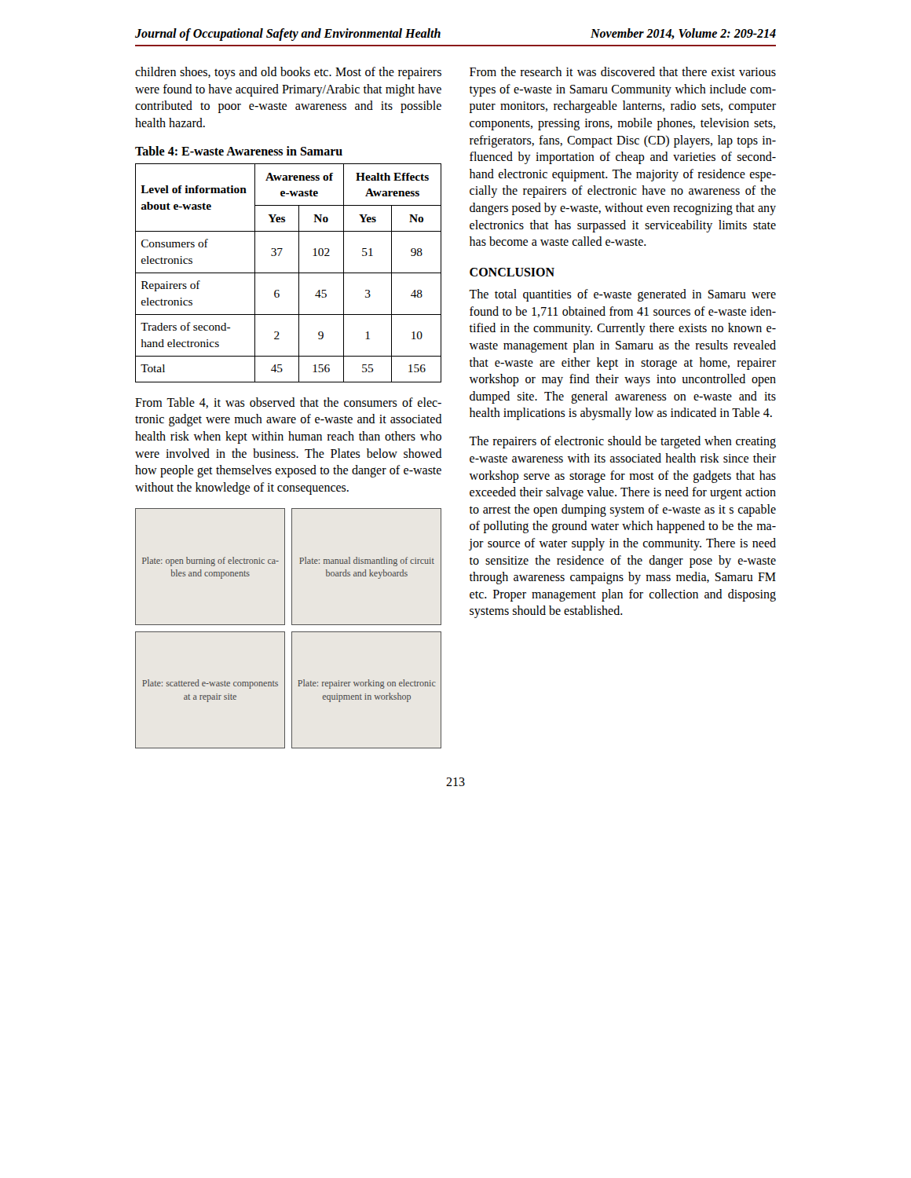Journal of Occupational Safety and Environmental Health November 2014, Volume 2: 209-214
children shoes, toys and old books etc. Most of the repairers were found to have acquired Primary/Arabic that might have contributed to poor e-waste awareness and its possible health hazard.
Table 4: E-waste Awareness in Samaru
| Level of information about e-waste | Awareness of e-waste | Health Effects Awareness |
| --- | --- | --- |
| Yes | No | Yes | No |
| Consumers of electronics | 37 | 102 | 51 | 98 |
| Repairers of electronics | 6 | 45 | 3 | 48 |
| Traders of second-hand electronics | 2 | 9 | 1 | 10 |
| Total | 45 | 156 | 55 | 156 |
From Table 4, it was observed that the consumers of electronic gadget were much aware of e-waste and it associated health risk when kept within human reach than others who were involved in the business. The Plates below showed how people get themselves exposed to the danger of e-waste without the knowledge of it consequences.
Plate: open burning of electronic cables and components
Plate: manual dismantling of circuit boards and keyboards
Plate: scattered e-waste components at a repair site
Plate: repairer working on electronic equipment in workshop
From the research it was discovered that there exist various types of e-waste in Samaru Community which include computer monitors, rechargeable lanterns, radio sets, computer components, pressing irons, mobile phones, television sets, refrigerators, fans, Compact Disc (CD) players, lap tops influenced by importation of cheap and varieties of second-hand electronic equipment. The majority of residence especially the repairers of electronic have no awareness of the dangers posed by e-waste, without even recognizing that any electronics that has surpassed it serviceability limits state has become a waste called e-waste.
Conclusion
The total quantities of e-waste generated in Samaru were found to be 1,711 obtained from 41 sources of e-waste identified in the community. Currently there exists no known e-waste management plan in Samaru as the results revealed that e-waste are either kept in storage at home, repairer workshop or may find their ways into uncontrolled open dumped site. The general awareness on e-waste and its health implications is abysmally low as indicated in Table 4.
The repairers of electronic should be targeted when creating e-waste awareness with its associated health risk since their workshop serve as storage for most of the gadgets that has exceeded their salvage value. There is need for urgent action to arrest the open dumping system of e-waste as it s capable of polluting the ground water which happened to be the major source of water supply in the community. There is need to sensitize the residence of the danger pose by e-waste through awareness campaigns by mass media, Samaru FM etc. Proper management plan for collection and disposing systems should be established.
213